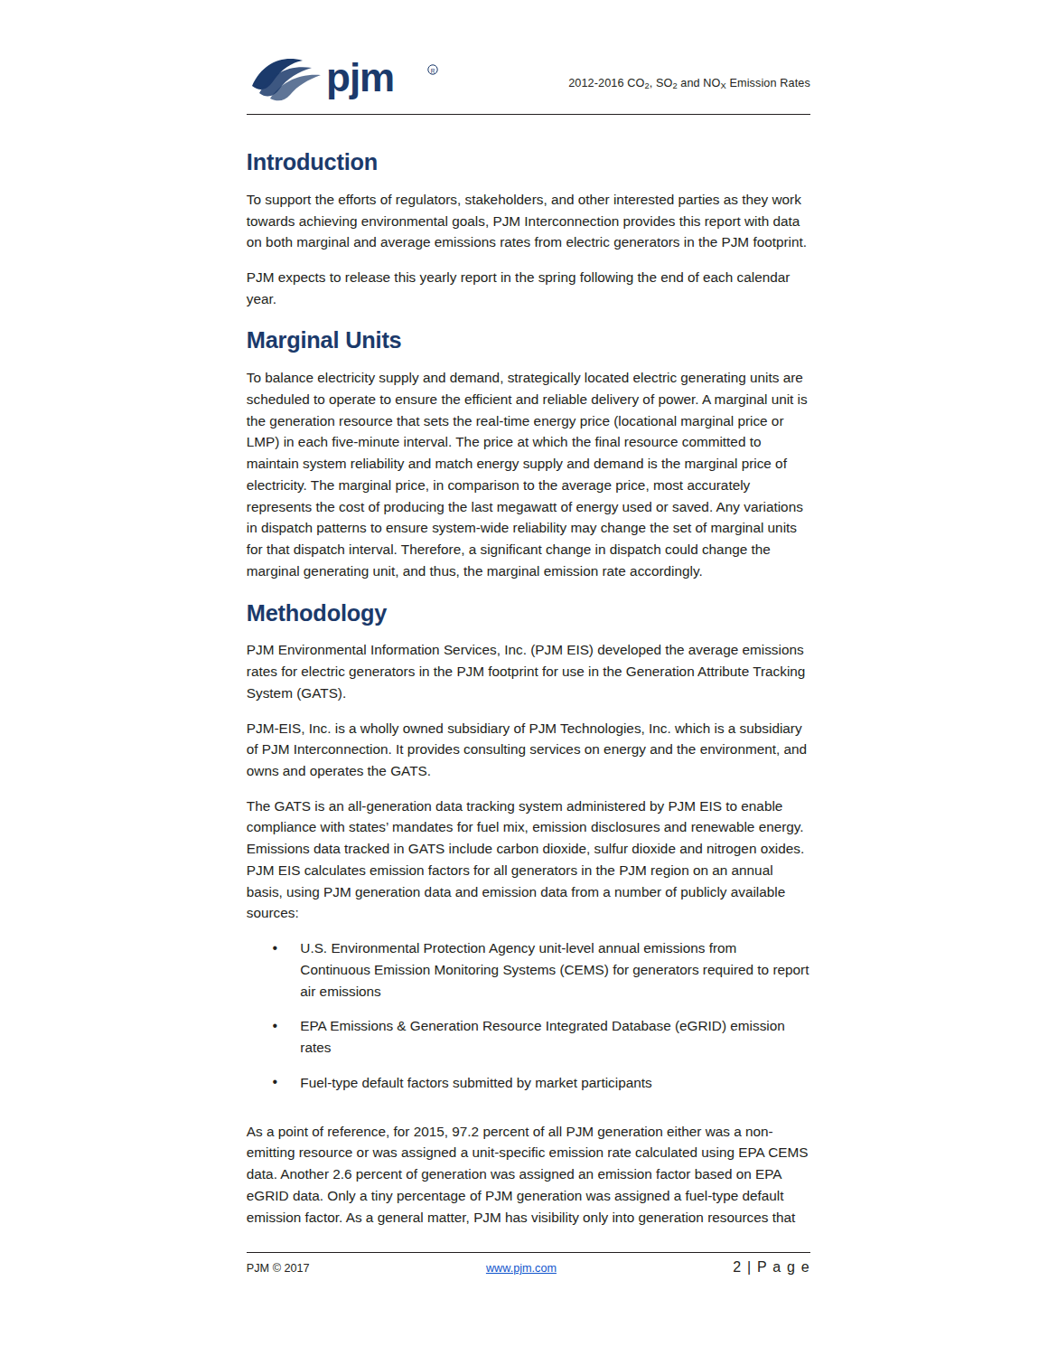pjm R
2012-2016 CO2, SO2 and NOX Emission Rates
Introduction
To support the efforts of regulators, stakeholders, and other interested parties as they work towards achieving environmental goals, PJM Interconnection provides this report with data on both marginal and average emissions rates from electric generators in the PJM footprint.
PJM expects to release this yearly report in the spring following the end of each calendar year.
Marginal Units
To balance electricity supply and demand, strategically located electric generating units are scheduled to operate to ensure the efficient and reliable delivery of power. A marginal unit is the generation resource that sets the real-time energy price (locational marginal price or LMP) in each five-minute interval. The price at which the final resource committed to maintain system reliability and match energy supply and demand is the marginal price of electricity. The marginal price, in comparison to the average price, most accurately represents the cost of producing the last megawatt of energy used or saved. Any variations in dispatch patterns to ensure system-wide reliability may change the set of marginal units for that dispatch interval. Therefore, a significant change in dispatch could change the marginal generating unit, and thus, the marginal emission rate accordingly.
Methodology
PJM Environmental Information Services, Inc. (PJM EIS) developed the average emissions rates for electric generators in the PJM footprint for use in the Generation Attribute Tracking System (GATS).
PJM-EIS, Inc. is a wholly owned subsidiary of PJM Technologies, Inc. which is a subsidiary of PJM Interconnection. It provides consulting services on energy and the environment, and owns and operates the GATS.
The GATS is an all-generation data tracking system administered by PJM EIS to enable compliance with states’ mandates for fuel mix, emission disclosures and renewable energy. Emissions data tracked in GATS include carbon dioxide, sulfur dioxide and nitrogen oxides. PJM EIS calculates emission factors for all generators in the PJM region on an annual basis, using PJM generation data and emission data from a number of publicly available sources:
U.S. Environmental Protection Agency unit-level annual emissions from Continuous Emission Monitoring Systems (CEMS) for generators required to report air emissions
EPA Emissions & Generation Resource Integrated Database (eGRID) emission rates
Fuel-type default factors submitted by market participants
As a point of reference, for 2015, 97.2 percent of all PJM generation either was a non-emitting resource or was assigned a unit-specific emission rate calculated using EPA CEMS data. Another 2.6 percent of generation was assigned an emission factor based on EPA eGRID data. Only a tiny percentage of PJM generation was assigned a fuel-type default emission factor. As a general matter, PJM has visibility only into generation resources that
PJM © 2017
www.pjm.com
2 | P a g e